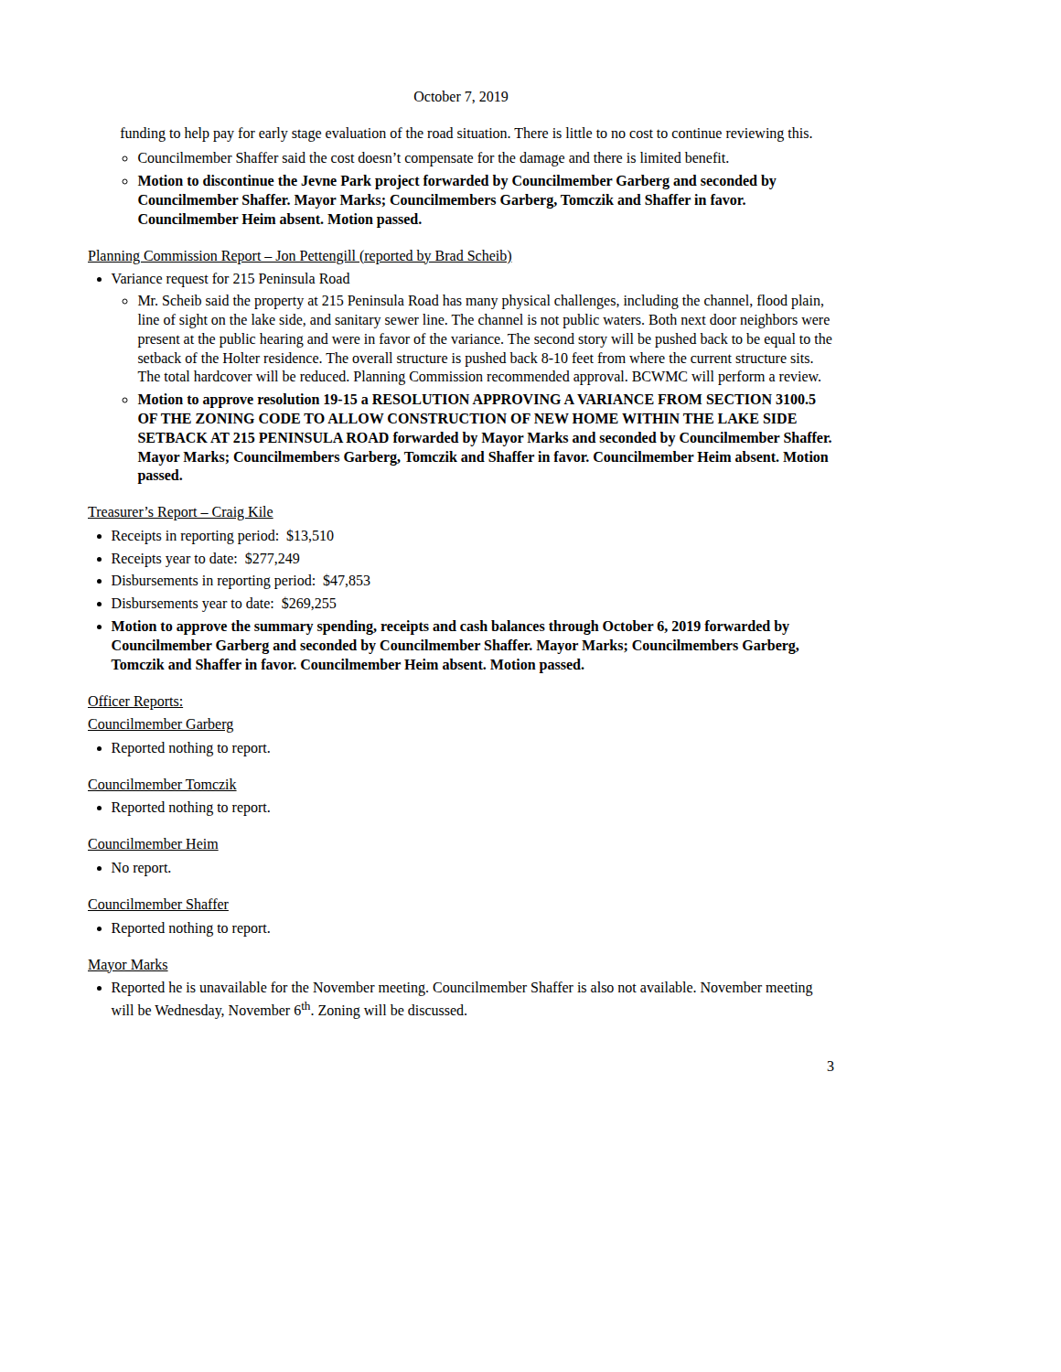October 7, 2019
funding to help pay for early stage evaluation of the road situation. There is little to no cost to continue reviewing this.
Councilmember Shaffer said the cost doesn’t compensate for the damage and there is limited benefit.
Motion to discontinue the Jevne Park project forwarded by Councilmember Garberg and seconded by Councilmember Shaffer. Mayor Marks; Councilmembers Garberg, Tomczik and Shaffer in favor. Councilmember Heim absent. Motion passed.
Planning Commission Report – Jon Pettengill (reported by Brad Scheib)
Variance request for 215 Peninsula Road
Mr. Scheib said the property at 215 Peninsula Road has many physical challenges, including the channel, flood plain, line of sight on the lake side, and sanitary sewer line. The channel is not public waters. Both next door neighbors were present at the public hearing and were in favor of the variance. The second story will be pushed back to be equal to the setback of the Holter residence. The overall structure is pushed back 8-10 feet from where the current structure sits. The total hardcover will be reduced. Planning Commission recommended approval. BCWMC will perform a review.
Motion to approve resolution 19-15 a RESOLUTION APPROVING A VARIANCE FROM SECTION 3100.5 OF THE ZONING CODE TO ALLOW CONSTRUCTION OF NEW HOME WITHIN THE LAKE SIDE SETBACK AT 215 PENINSULA ROAD forwarded by Mayor Marks and seconded by Councilmember Shaffer. Mayor Marks; Councilmembers Garberg, Tomczik and Shaffer in favor. Councilmember Heim absent. Motion passed.
Treasurer’s Report – Craig Kile
Receipts in reporting period: $13,510
Receipts year to date: $277,249
Disbursements in reporting period: $47,853
Disbursements year to date: $269,255
Motion to approve the summary spending, receipts and cash balances through October 6, 2019 forwarded by Councilmember Garberg and seconded by Councilmember Shaffer. Mayor Marks; Councilmembers Garberg, Tomczik and Shaffer in favor. Councilmember Heim absent. Motion passed.
Officer Reports:
Councilmember Garberg
Reported nothing to report.
Councilmember Tomczik
Reported nothing to report.
Councilmember Heim
No report.
Councilmember Shaffer
Reported nothing to report.
Mayor Marks
Reported he is unavailable for the November meeting. Councilmember Shaffer is also not available. November meeting will be Wednesday, November 6th. Zoning will be discussed.
3